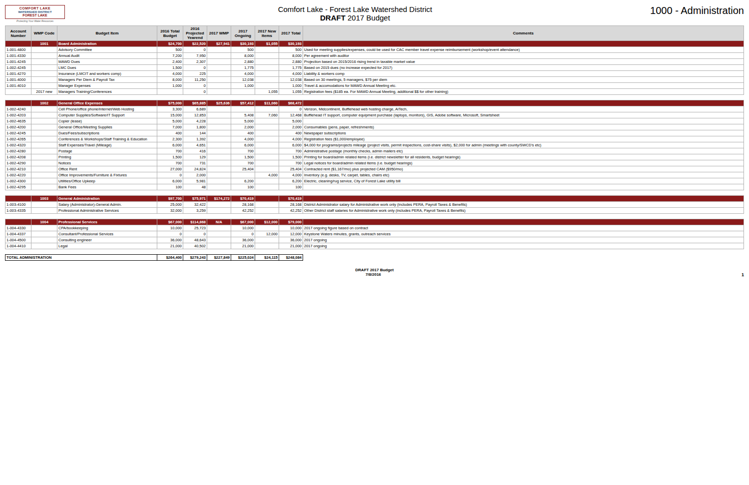COMFORT LAKE
WATERSHED DISTRICT
FOREST LAKE
Protecting Your Water Resources
Comfort Lake - Forest Lake Watershed District
DRAFT 2017 Budget
1000 - Administration
| Account Number | WMP Code | Budget Item | 2016 Total Budget | 2016 Projected Yearend | 2017 WMP | 2017 Ongoing | 2017 New Items | 2017 Total | Comments |
| --- | --- | --- | --- | --- | --- | --- | --- | --- | --- |
| | 1001 | Board Administration | $24,700 | $22,520 | $27,941 | $30,193 | $1,055 | $30,193 | |
| 1-001-4800 | | Advisory Committee | 500 | 0 | | 500 | | 500 | Used for meeting supplies/expenses, could be used for CAC member travel expense reimbursement (workshop/event attendance) |
| 1-001-4330 | | Annual Audit | 7,200 | 7,950 | | 8,000 | | 8,000 | Per agreement with auditor |
| 1-001-4245 | | MAWD Dues | 2,400 | 2,307 | | 2,880 | | 2,880 | Projection based on 2015/2016 rising trend in taxable market value |
| 1-002-4245 | | LMC Dues | 1,500 | 0 | | 1,775 | | 1,775 | Based on 2015 dues (no increase expected for 2017) |
| 1-001-4270 | | Insurance (LMCIT and workers comp) | 4,000 | 225 | | 4,000 | | 4,000 | Liability & workers comp |
| 1-001-4000 | | Managers Per Diem & Payroll Tax | 8,000 | 11,250 | | 12,038 | | 12,038 | Based on 30 meetings, 5 managers, $75 per diem |
| 1-001-4010 | | Manager Expenses | 1,000 | 0 | | 1,000 | | 1,000 | Travel & accomodations for MAWD Annual Meeting etc. |
| | 2017 new | Managers Training/Conferences | | 0 | | | 1,055 | 1,055 | Registration fees ($185 ea. For MAWD Annual Meeting, additional $$ for other training) |
| | 1002 | General Office Expenses | $75,000 | $65,885 | $25,636 | $57,412 | $11,060 | $68,472 | |
| 1-002-4240 | | Cell Phone/office phone/internet/Web Hosting | 3,300 | 6,689 | | | | 0 | Verizon, Midcontinent, Bufflehead web hosting charge, AiTech, |
| 1-002-4203 | | Computer Supplies/Software/IT Support | 15,000 | 12,853 | | 5,408 | 7,060 | 12,468 | Bufflehead IT support, computer equipment purchase (laptops, monitors), GIS, Adobe software, Microsoft, Smartsheet |
| 1-002-4635 | | Copier (lease) | 5,000 | 4,228 | | 5,000 | | 5,000 | |
| 1-002-4200 | | General Office/Meeting Supplies | 7,000 | 1,800 | | 2,000 | | 2,000 | Consumables (pens, paper, refreshments) |
| 1-002-4245 | | Dues/Fees/subscriptions | 400 | 144 | | 400 | | 400 | Newspaper subscriptions |
| 1-002-4265 | | Conferences & Workshops/Staff Training & Education | 2,300 | 1,392 | | 4,000 | | 4,000 | Registration fees ($1,000/employee) |
| 1-002-4320 | | Staff Expenses/Travel (Mileage) | 6,000 | 4,651 | | 6,000 | | 6,000 | $4,000 for programs/projects mileage (project visits, permit inspections, cost-share visits), $2,000 for admin (meetings with county/SWCD's etc) |
| 1-002-4280 | | Postage | 700 | 416 | | 700 | | 700 | Administrative postage (monthly checks, admin mailers etc) |
| 1-002-4208 | | Printing | 1,500 | 129 | | 1,500 | | 1,500 | Printing for board/admin related items (i.e. district newsletter for all residents, budget hearings) |
| 1-002-4290 | | Notices | 700 | 731 | | 700 | | 700 | Legal notices for board/admin related items (i.e. budget hearings) |
| 1-002-4210 | | Office Rent | 27,000 | 24,824 | | 25,404 | | 25,404 | Contracted rent ($1,167/mo) plus projected CAM ($950/mo) |
| 1-002-4220 | | Office Improvements/Furniture & Fixtures | 0 | 2,000 | | | 4,000 | 4,000 | Inventory (e.g. desks, TV, carpet, tables, chairs etc) |
| 1-002-4300 | | Utilities/Office Upkeep | 6,000 | 5,981 | | 6,200 | | 6,200 | Electric, cleaning/rug service, City of Forest Lake utility bill |
| 1-002-4295 | | Bank Fees | 100 | 48 | | 100 | | 100 | |
| | 1003 | General Administration | $97,700 | $75,971 | $174,272 | $70,419 | | $70,419 | |
| 1-003-4100 | | Salary (Administrator)-General Admin. | 25,000 | 32,422 | | 28,168 | | 28,168 | District Administrator salary for Administrative work only (includes PERA, Payroll Taxes & Benefits) |
| 1-003-4335 | | Professional Administrative Services | 32,000 | 3,259 | | 42,252 | | 42,252 | Other District staff salaries for Administrative work only (includes PERA, Payroll Taxes & Benefits) |
| | 1004 | Professional Services | $67,000 | $114,868 | N/A | $67,000 | $12,000 | $79,000 | |
| 1-004-4330 | | CPA/bookkeeping | 10,000 | 25,723 | | 10,000 | | 10,000 | 2017 ongoing figure based on contract |
| 1-004-4337 | | Consultant/Professional Services | 0 | 0 | | 0 | 12,000 | 12,000 | Keystone Waters minutes, grants, outreach services |
| 1-004-4500 | | Consulting engineer | 36,000 | 48,643 | | 36,000 | | 36,000 | 2017 ongoing |
| 1-004-4410 | | Legal | 21,000 | 40,502 | | 21,000 | | 21,000 | 2017 ongoing |
| TOTAL ADMINISTRATION | $264,400 | $279,243 | $227,849 | $225,024 | $24,115 | $248,084 | |
DRAFT 2017 Budget
7/8/2016 1